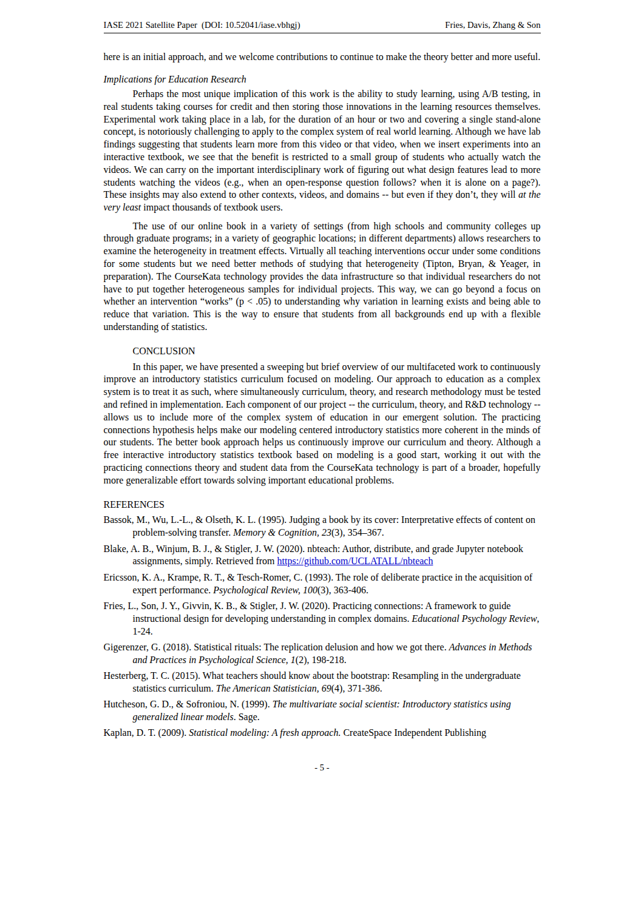IASE 2021 Satellite Paper (DOI: 10.52041/iase.vbhgj) Fries, Davis, Zhang & Son
here is an initial approach, and we welcome contributions to continue to make the theory better and more useful.
Implications for Education Research
Perhaps the most unique implication of this work is the ability to study learning, using A/B testing, in real students taking courses for credit and then storing those innovations in the learning resources themselves. Experimental work taking place in a lab, for the duration of an hour or two and covering a single stand-alone concept, is notoriously challenging to apply to the complex system of real world learning. Although we have lab findings suggesting that students learn more from this video or that video, when we insert experiments into an interactive textbook, we see that the benefit is restricted to a small group of students who actually watch the videos. We can carry on the important interdisciplinary work of figuring out what design features lead to more students watching the videos (e.g., when an open-response question follows? when it is alone on a page?). These insights may also extend to other contexts, videos, and domains -- but even if they don’t, they will at the very least impact thousands of textbook users.
The use of our online book in a variety of settings (from high schools and community colleges up through graduate programs; in a variety of geographic locations; in different departments) allows researchers to examine the heterogeneity in treatment effects. Virtually all teaching interventions occur under some conditions for some students but we need better methods of studying that heterogeneity (Tipton, Bryan, & Yeager, in preparation). The CourseKata technology provides the data infrastructure so that individual researchers do not have to put together heterogeneous samples for individual projects. This way, we can go beyond a focus on whether an intervention “works” (p < .05) to understanding why variation in learning exists and being able to reduce that variation. This is the way to ensure that students from all backgrounds end up with a flexible understanding of statistics.
Conclusion
In this paper, we have presented a sweeping but brief overview of our multifaceted work to continuously improve an introductory statistics curriculum focused on modeling. Our approach to education as a complex system is to treat it as such, where simultaneously curriculum, theory, and research methodology must be tested and refined in implementation. Each component of our project -- the curriculum, theory, and R&D technology -- allows us to include more of the complex system of education in our emergent solution. The practicing connections hypothesis helps make our modeling centered introductory statistics more coherent in the minds of our students. The better book approach helps us continuously improve our curriculum and theory. Although a free interactive introductory statistics textbook based on modeling is a good start, working it out with the practicing connections theory and student data from the CourseKata technology is part of a broader, hopefully more generalizable effort towards solving important educational problems.
References
Bassok, M., Wu, L.-L., & Olseth, K. L. (1995). Judging a book by its cover: Interpretative effects of content on problem-solving transfer. Memory & Cognition, 23(3), 354–367.
Blake, A. B., Winjum, B. J., & Stigler, J. W. (2020). nbteach: Author, distribute, and grade Jupyter notebook assignments, simply. Retrieved from https://github.com/UCLATALL/nbteach
Ericsson, K. A., Krampe, R. T., & Tesch-Romer, C. (1993). The role of deliberate practice in the acquisition of expert performance. Psychological Review, 100(3), 363-406.
Fries, L., Son, J. Y., Givvin, K. B., & Stigler, J. W. (2020). Practicing connections: A framework to guide instructional design for developing understanding in complex domains. Educational Psychology Review, 1-24.
Gigerenzer, G. (2018). Statistical rituals: The replication delusion and how we got there. Advances in Methods and Practices in Psychological Science, 1(2), 198-218.
Hesterberg, T. C. (2015). What teachers should know about the bootstrap: Resampling in the undergraduate statistics curriculum. The American Statistician, 69(4), 371-386.
Hutcheson, G. D., & Sofroniou, N. (1999). The multivariate social scientist: Introductory statistics using generalized linear models. Sage.
Kaplan, D. T. (2009). Statistical modeling: A fresh approach. CreateSpace Independent Publishing
- 5 -